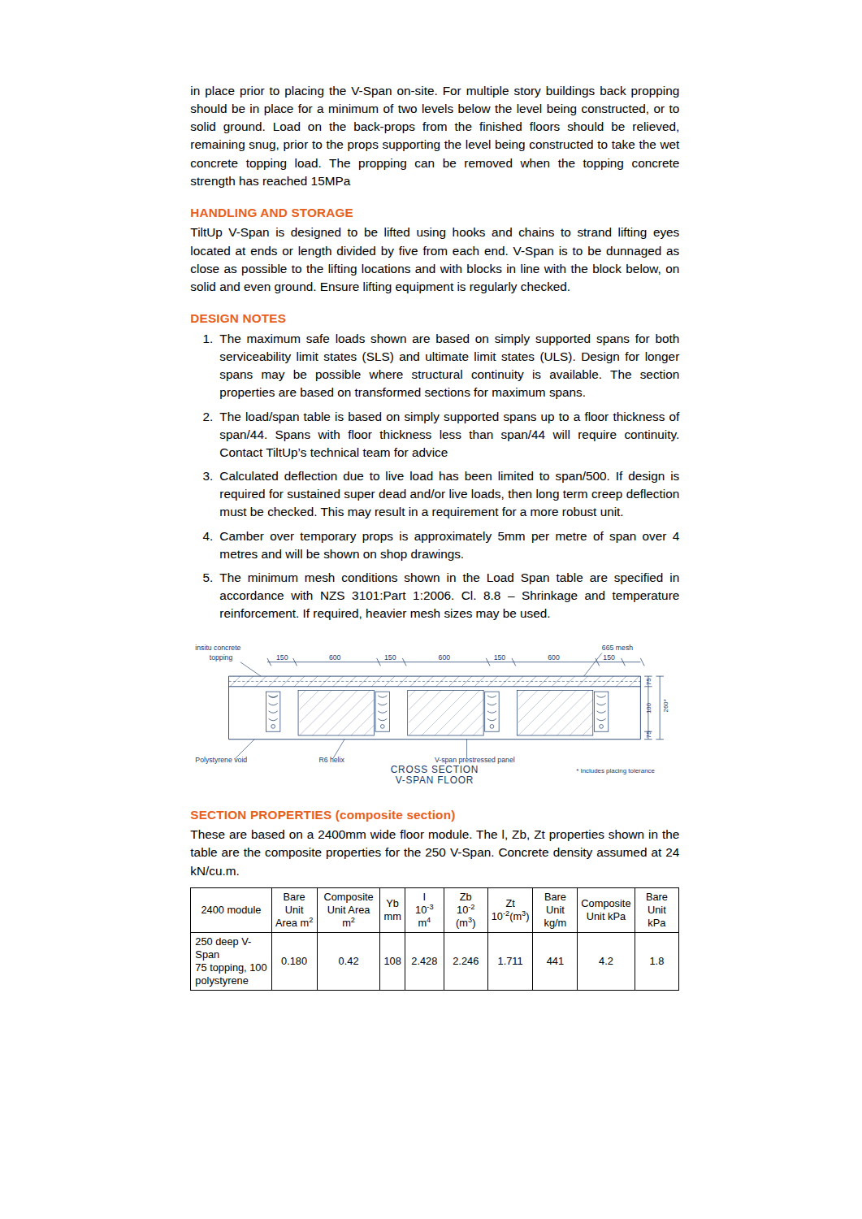in place prior to placing the V-Span on-site. For multiple story buildings back propping should be in place for a minimum of two levels below the level being constructed, or to solid ground. Load on the back-props from the finished floors should be relieved, remaining snug, prior to the props supporting the level being constructed to take the wet concrete topping load. The propping can be removed when the topping concrete strength has reached 15MPa
HANDLING AND STORAGE
TiltUp V-Span is designed to be lifted using hooks and chains to strand lifting eyes located at ends or length divided by five from each end. V-Span is to be dunnaged as close as possible to the lifting locations and with blocks in line with the block below, on solid and even ground. Ensure lifting equipment is regularly checked.
DESIGN NOTES
The maximum safe loads shown are based on simply supported spans for both serviceability limit states (SLS) and ultimate limit states (ULS). Design for longer spans may be possible where structural continuity is available. The section properties are based on transformed sections for maximum spans.
The load/span table is based on simply supported spans up to a floor thickness of span/44. Spans with floor thickness less than span/44 will require continuity. Contact TiltUp’s technical team for advice
Calculated deflection due to live load has been limited to span/500. If design is required for sustained super dead and/or live loads, then long term creep deflection must be checked. This may result in a requirement for a more robust unit.
Camber over temporary props is approximately 5mm per metre of span over 4 metres and will be shown on shop drawings.
The minimum mesh conditions shown in the Load Span table are specified in accordance with NZS 3101:Part 1:2006. Cl. 8.8 – Shrinkage and temperature reinforcement. If required, heavier mesh sizes may be used.
150 600 150 600 150 600 150 insitu concrete topping Polystyrene void R6 helix V-span prestressed panel 665 mesh 75 100 75 260* CROSS SECTION V-SPAN FLOOR * Includes placing tolerance
SECTION PROPERTIES (composite section)
These are based on a 2400mm wide floor module. The l, Zb, Zt properties shown in the table are the composite properties for the 250 V-Span. Concrete density assumed at 24 kN/cu.m.
| 2400 module | Bare Unit Area m 2 | Composite Unit Area m 2 | Yb mm | I 10 -3 m 4 | Zb 10 -2 (m 3 ) | Zt 10 -2 (m 3 ) | Bare Unit kg/m | Composite Unit kPa | Bare Unit kPa |
| --- | --- | --- | --- | --- | --- | --- | --- | --- | --- |
| 250 deep V-Span 75 topping, 100 polystyrene | 0.180 | 0.42 | 108 | 2.428 | 2.246 | 1.711 | 441 | 4.2 | 1.8 |